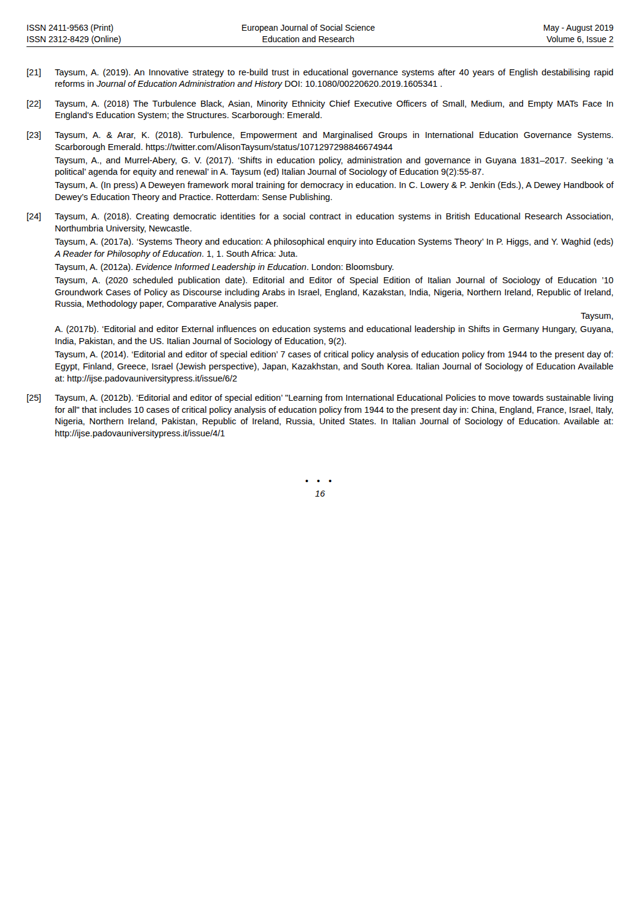| ISSN 2411-9563 (Print) | European Journal of Social Science | May - August 2019 |
| ISSN 2312-8429 (Online) | Education and Research | Volume 6, Issue 2 |
[21] Taysum, A. (2019). An Innovative strategy to re-build trust in educational governance systems after 40 years of English destabilising rapid reforms in Journal of Education Administration and History DOI: 10.1080/00220620.2019.1605341 .
[22] Taysum, A. (2018) The Turbulence Black, Asian, Minority Ethnicity Chief Executive Officers of Small, Medium, and Empty MATs Face In England's Education System; the Structures. Scarborough: Emerald.
[23] Taysum, A. & Arar, K. (2018). Turbulence, Empowerment and Marginalised Groups in International Education Governance Systems. Scarborough Emerald. https://twitter.com/AlisonTaysum/status/1071297298846674944 Taysum, A., and Murrel-Abery, G. V. (2017). ‘Shifts in education policy, administration and governance in Guyana 1831–2017. Seeking ‘a political’ agenda for equity and renewal’ in A. Taysum (ed) Italian Journal of Sociology of Education 9(2):55-87. Taysum, A. (In press) A Deweyen framework moral training for democracy in education. In C. Lowery & P. Jenkin (Eds.), A Dewey Handbook of Dewey’s Education Theory and Practice. Rotterdam: Sense Publishing.
[24] Taysum, A. (2018). Creating democratic identities for a social contract in education systems in British Educational Research Association, Northumbria University, Newcastle. Taysum, A. (2017a). ‘Systems Theory and education: A philosophical enquiry into Education Systems Theory’ In P. Higgs, and Y. Waghid (eds) A Reader for Philosophy of Education. 1, 1. South Africa: Juta. Taysum, A. (2012a). Evidence Informed Leadership in Education. London: Bloomsbury. Taysum, A. (2020 scheduled publication date). Editorial and Editor of Special Edition of Italian Journal of Sociology of Education ’10 Groundwork Cases of Policy as Discourse including Arabs in Israel, England, Kazakstan, India, Nigeria, Northern Ireland, Republic of Ireland, Russia, Methodology paper, Comparative Analysis paper. Taysum, A. (2017b). ‘Editorial and editor External influences on education systems and educational leadership in Shifts in Germany Hungary, Guyana, India, Pakistan, and the US. Italian Journal of Sociology of Education, 9(2). Taysum, A. (2014). ‘Editorial and editor of special edition’ 7 cases of critical policy analysis of education policy from 1944 to the present day of: Egypt, Finland, Greece, Israel (Jewish perspective), Japan, Kazakhstan, and South Korea. Italian Journal of Sociology of Education Available at: http://ijse.padovauniversitypress.it/issue/6/2
[25] Taysum, A. (2012b). ‘Editorial and editor of special edition’ "Learning from International Educational Policies to move towards sustainable living for all" that includes 10 cases of critical policy analysis of education policy from 1944 to the present day in: China, England, France, Israel, Italy, Nigeria, Northern Ireland, Pakistan, Republic of Ireland, Russia, United States. In Italian Journal of Sociology of Education. Available at: http://ijse.padovauniversitypress.it/issue/4/1
• • • 16